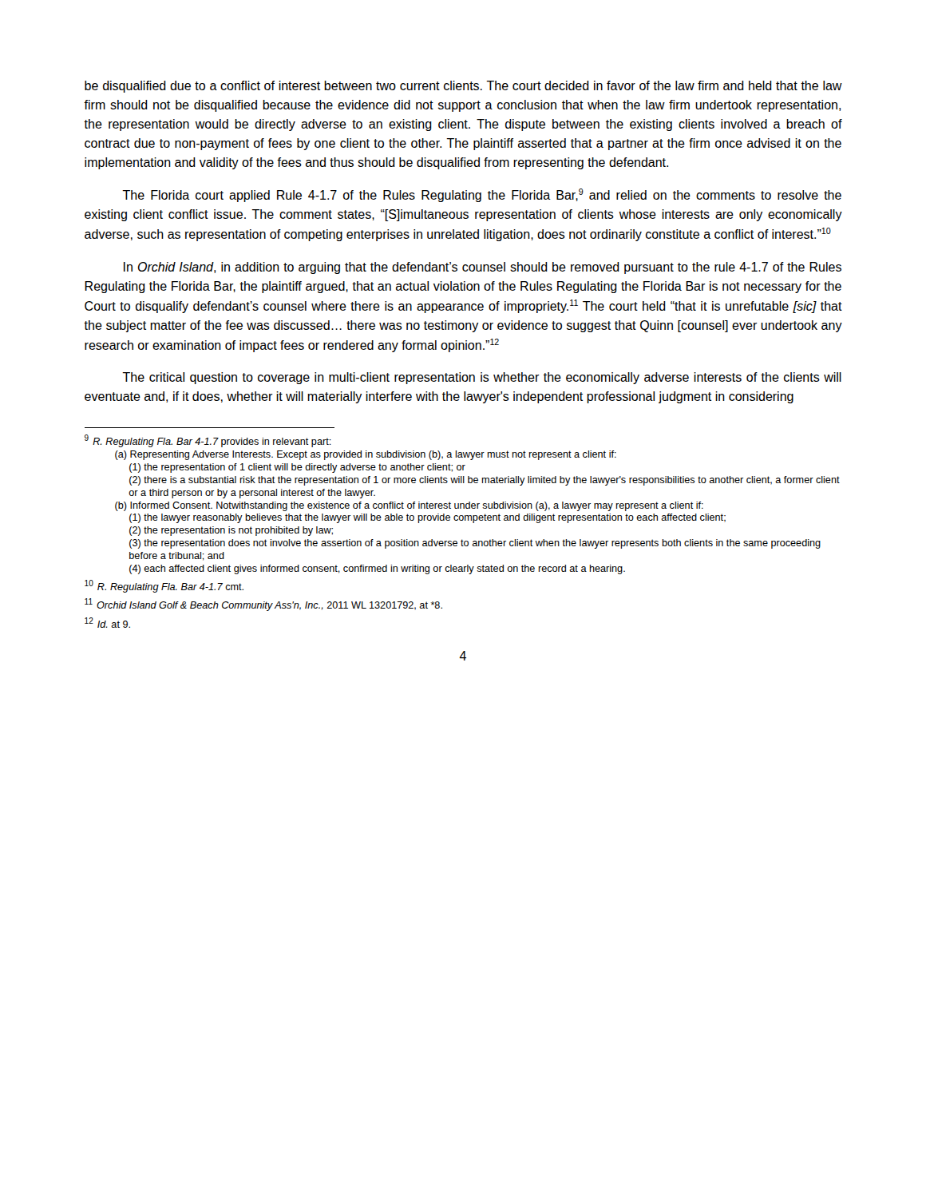be disqualified due to a conflict of interest between two current clients. The court decided in favor of the law firm and held that the law firm should not be disqualified because the evidence did not support a conclusion that when the law firm undertook representation, the representation would be directly adverse to an existing client. The dispute between the existing clients involved a breach of contract due to non-payment of fees by one client to the other. The plaintiff asserted that a partner at the firm once advised it on the implementation and validity of the fees and thus should be disqualified from representing the defendant.
The Florida court applied Rule 4-1.7 of the Rules Regulating the Florida Bar,9 and relied on the comments to resolve the existing client conflict issue. The comment states, “[S]imultaneous representation of clients whose interests are only economically adverse, such as representation of competing enterprises in unrelated litigation, does not ordinarily constitute a conflict of interest.”10
In Orchid Island, in addition to arguing that the defendant’s counsel should be removed pursuant to the rule 4-1.7 of the Rules Regulating the Florida Bar, the plaintiff argued, that an actual violation of the Rules Regulating the Florida Bar is not necessary for the Court to disqualify defendant’s counsel where there is an appearance of impropriety.11 The court held “that it is unrefutable [sic] that the subject matter of the fee was discussed… there was no testimony or evidence to suggest that Quinn [counsel] ever undertook any research or examination of impact fees or rendered any formal opinion.”12
The critical question to coverage in multi-client representation is whether the economically adverse interests of the clients will eventuate and, if it does, whether it will materially interfere with the lawyer's independent professional judgment in considering
9 R. Regulating Fla. Bar 4-1.7 provides in relevant part: (a) Representing Adverse Interests. Except as provided in subdivision (b), a lawyer must not represent a client if: (1) the representation of 1 client will be directly adverse to another client; or (2) there is a substantial risk that the representation of 1 or more clients will be materially limited by the lawyer's responsibilities to another client, a former client or a third person or by a personal interest of the lawyer. (b) Informed Consent. Notwithstanding the existence of a conflict of interest under subdivision (a), a lawyer may represent a client if: (1) the lawyer reasonably believes that the lawyer will be able to provide competent and diligent representation to each affected client; (2) the representation is not prohibited by law; (3) the representation does not involve the assertion of a position adverse to another client when the lawyer represents both clients in the same proceeding before a tribunal; and (4) each affected client gives informed consent, confirmed in writing or clearly stated on the record at a hearing.
10 R. Regulating Fla. Bar 4-1.7 cmt.
11 Orchid Island Golf & Beach Community Ass'n, Inc., 2011 WL 13201792, at *8.
12 Id. at 9.
4